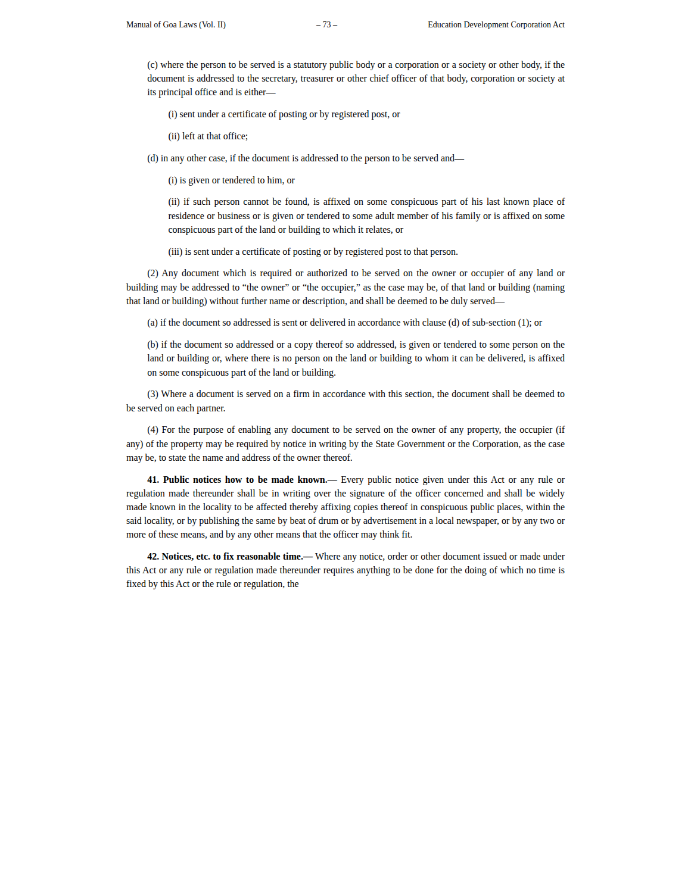Manual of Goa Laws (Vol. II) – 73 – Education Development Corporation Act
(c) where the person to be served is a statutory public body or a corporation or a society or other body, if the document is addressed to the secretary, treasurer or other chief officer of that body, corporation or society at its principal office and is either—
(i) sent under a certificate of posting or by registered post, or
(ii) left at that office;
(d) in any other case, if the document is addressed to the person to be served and—
(i) is given or tendered to him, or
(ii) if such person cannot be found, is affixed on some conspicuous part of his last known place of residence or business or is given or tendered to some adult member of his family or is affixed on some conspicuous part of the land or building to which it relates, or
(iii) is sent under a certificate of posting or by registered post to that person.
(2) Any document which is required or authorized to be served on the owner or occupier of any land or building may be addressed to “the owner” or “the occupier,” as the case may be, of that land or building (naming that land or building) without further name or description, and shall be deemed to be duly served—
(a) if the document so addressed is sent or delivered in accordance with clause (d) of sub-section (1); or
(b) if the document so addressed or a copy thereof so addressed, is given or tendered to some person on the land or building or, where there is no person on the land or building to whom it can be delivered, is affixed on some conspicuous part of the land or building.
(3) Where a document is served on a firm in accordance with this section, the document shall be deemed to be served on each partner.
(4) For the purpose of enabling any document to be served on the owner of any property, the occupier (if any) of the property may be required by notice in writing by the State Government or the Corporation, as the case may be, to state the name and address of the owner thereof.
41. Public notices how to be made known.— Every public notice given under this Act or any rule or regulation made thereunder shall be in writing over the signature of the officer concerned and shall be widely made known in the locality to be affected thereby affixing copies thereof in conspicuous public places, within the said locality, or by publishing the same by beat of drum or by advertisement in a local newspaper, or by any two or more of these means, and by any other means that the officer may think fit.
42. Notices, etc. to fix reasonable time.— Where any notice, order or other document issued or made under this Act or any rule or regulation made thereunder requires anything to be done for the doing of which no time is fixed by this Act or the rule or regulation, the